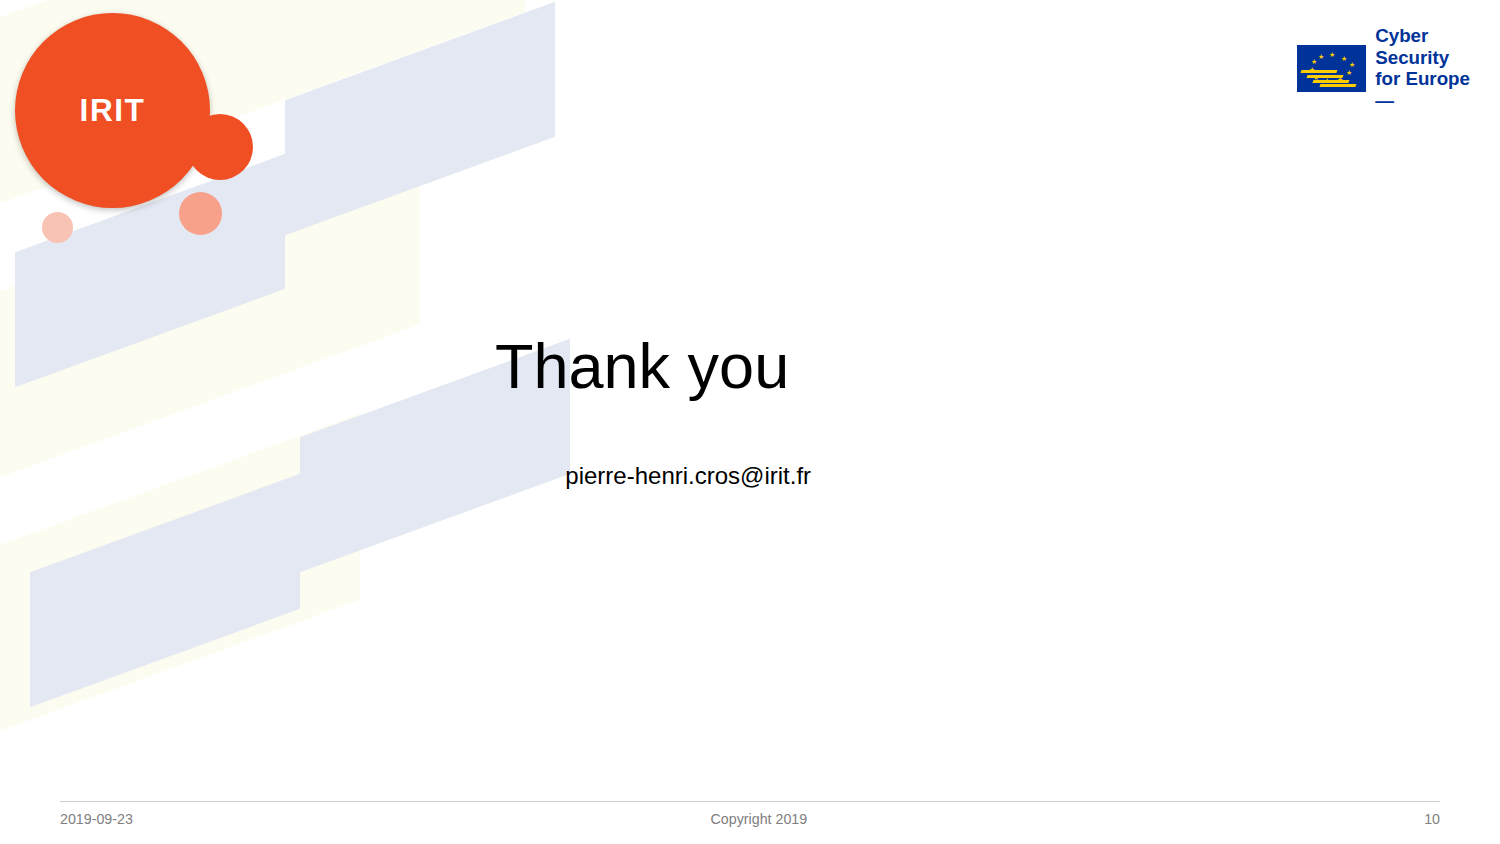IRIT
★ ★ ★ ★ ★ ★ ★ ★ ★ ★
Cyber
Security
for Europe
—
Thank you
pierre-henri.cros@irit.fr
2019-09-23 Copyright 2019 10